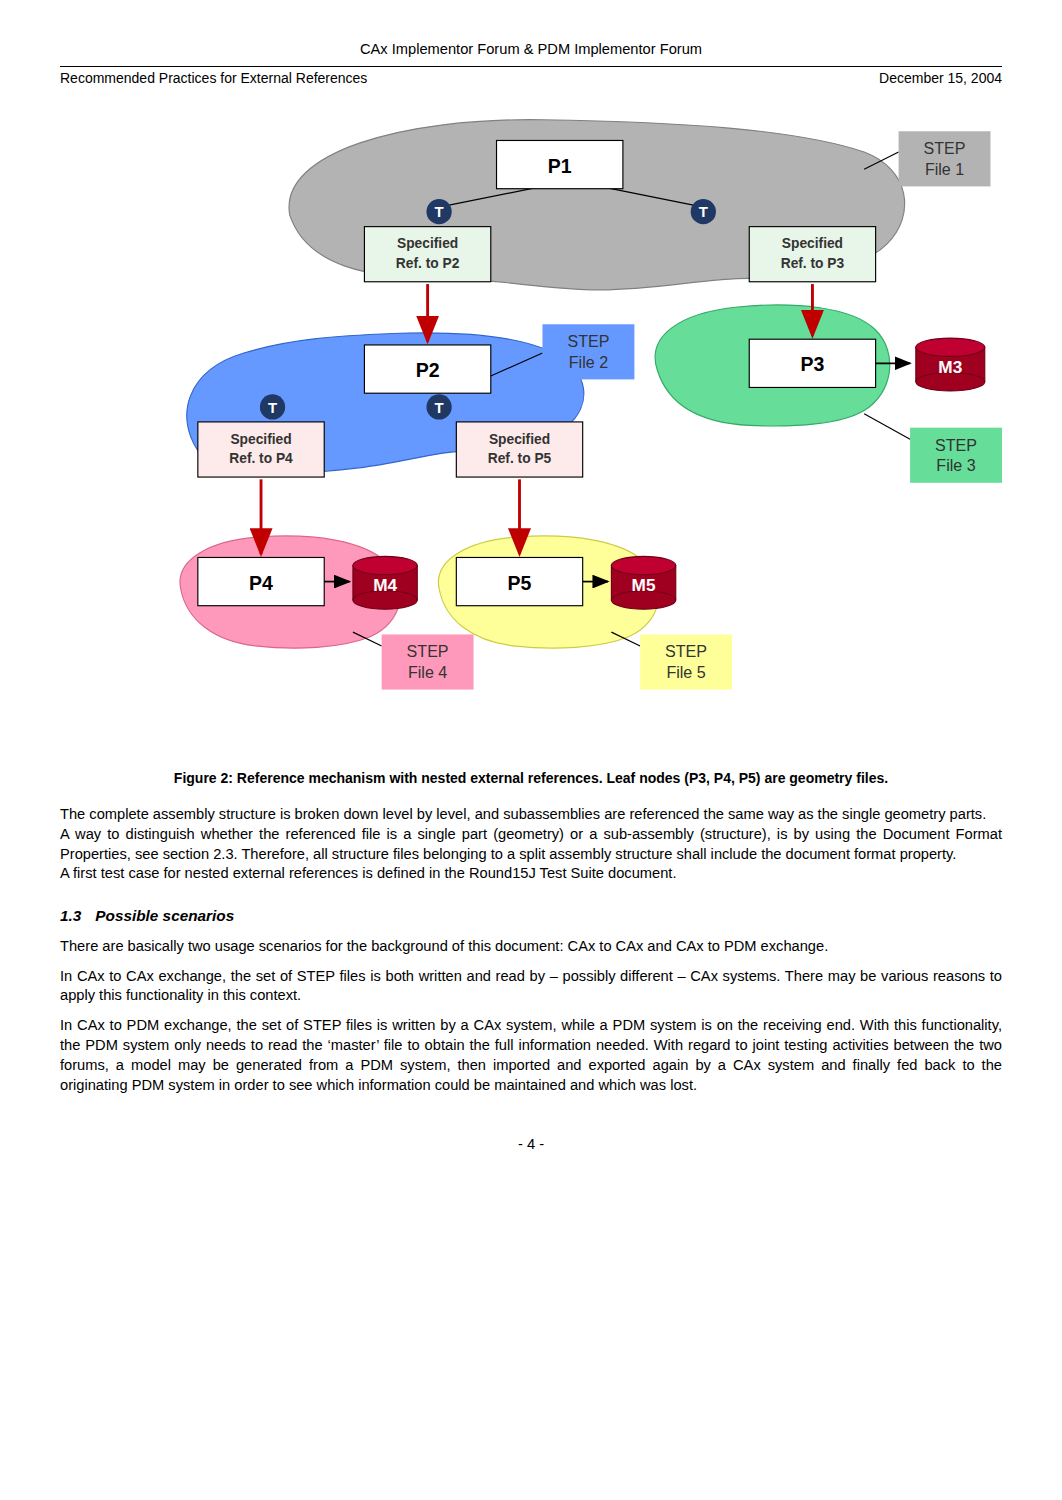CAx Implementor Forum & PDM Implementor Forum
Recommended Practices for External References December 15, 2004
T T P1 STEP File 1 Specified Ref. to P2 Specified Ref. to P3 P2 STEP File 2 P3 M3 STEP File 3 T T Specified Ref. to P4 Specified Ref. to P5 P4 M4 STEP File 4 P5 M5 STEP File 5
Figure 2: Reference mechanism with nested external references. Leaf nodes (P3, P4, P5) are geometry files.
The complete assembly structure is broken down level by level, and subassemblies are referenced the same way as the single geometry parts.
A way to distinguish whether the referenced file is a single part (geometry) or a sub-assembly (structure), is by using the Document Format Properties, see section 2.3. Therefore, all structure files belonging to a split assembly structure shall include the document format property.
A first test case for nested external references is defined in the Round15J Test Suite document.
1.3 Possible scenarios
There are basically two usage scenarios for the background of this document: CAx to CAx and CAx to PDM exchange.
In CAx to CAx exchange, the set of STEP files is both written and read by – possibly different – CAx systems. There may be various reasons to apply this functionality in this context.
In CAx to PDM exchange, the set of STEP files is written by a CAx system, while a PDM system is on the receiving end. With this functionality, the PDM system only needs to read the ‘master’ file to obtain the full information needed. With regard to joint testing activities between the two forums, a model may be generated from a PDM system, then imported and exported again by a CAx system and finally fed back to the originating PDM system in order to see which information could be maintained and which was lost.
- 4 -